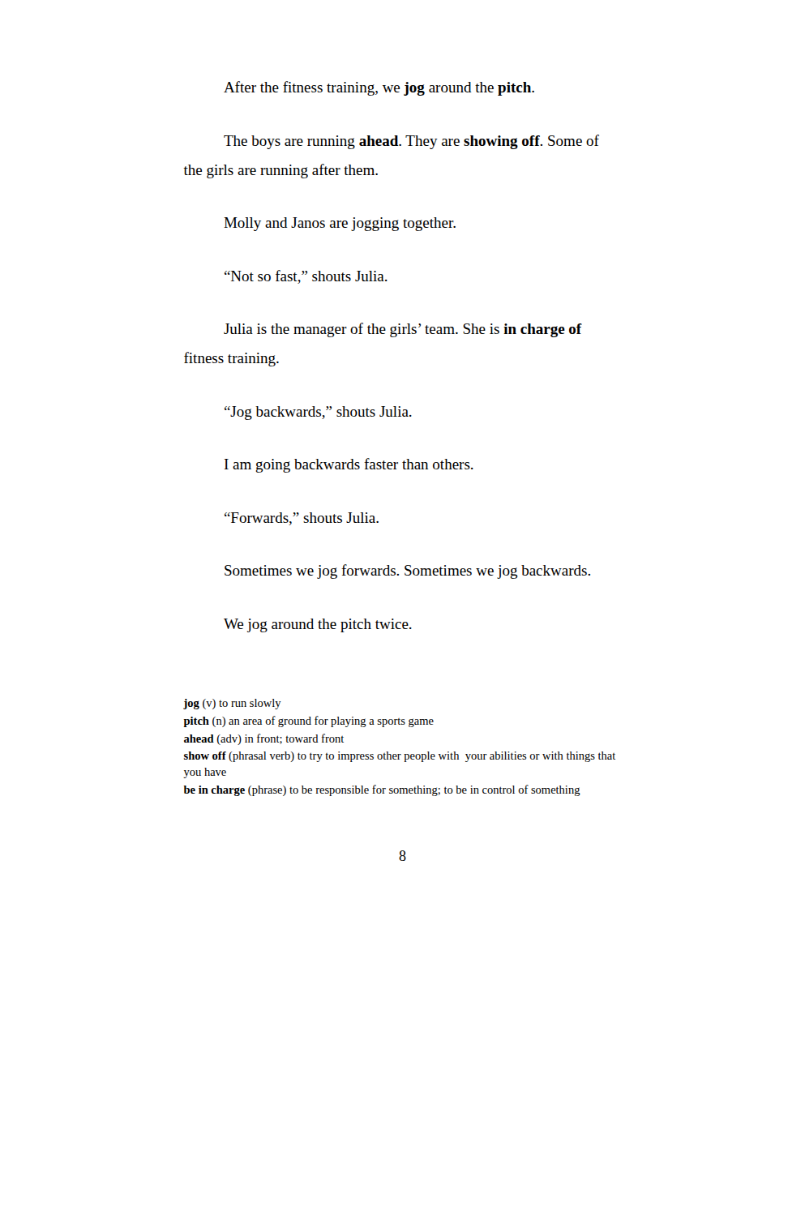After the fitness training, we jog around the pitch.
The boys are running ahead. They are showing off. Some of the girls are running after them.
Molly and Janos are jogging together.
“Not so fast,” shouts Julia.
Julia is the manager of the girls’ team. She is in charge of fitness training.
“Jog backwards,” shouts Julia.
I am going backwards faster than others.
“Forwards,” shouts Julia.
Sometimes we jog forwards. Sometimes we jog backwards.
We jog around the pitch twice.
jog (v) to run slowly
pitch (n) an area of ground for playing a sports game
ahead (adv) in front; toward front
show off (phrasal verb) to try to impress other people with your abilities or with things that you have
be in charge (phrase) to be responsible for something; to be in control of something
8